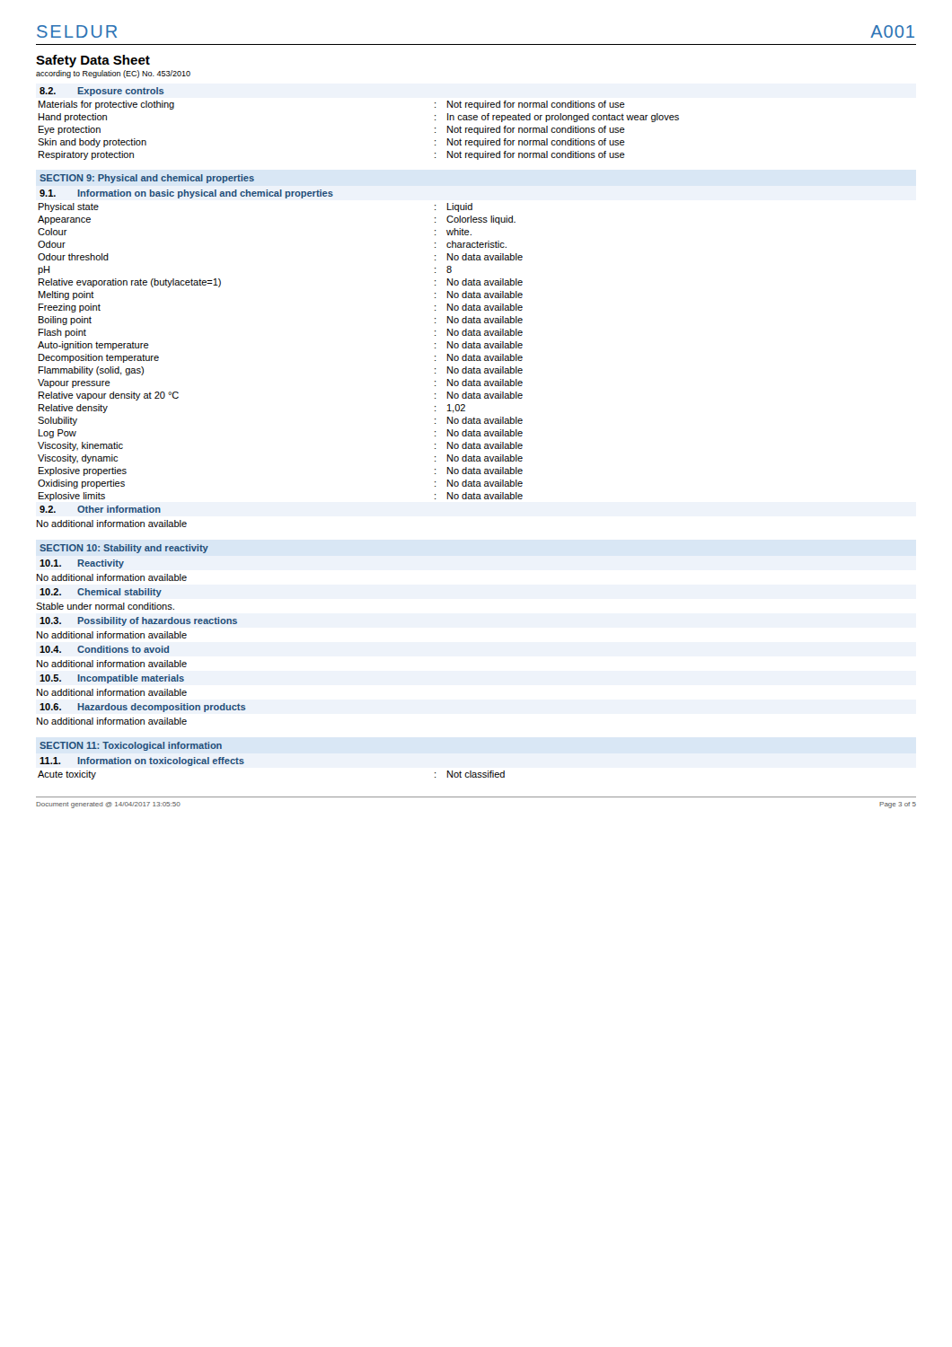SELDUR
A001
Safety Data Sheet
according to Regulation (EC) No. 453/2010
8.2. Exposure controls
| Materials for protective clothing | : | Not required for normal conditions of use |
| Hand protection | : | In case of repeated or prolonged contact wear gloves |
| Eye protection | : | Not required for normal conditions of use |
| Skin and body protection | : | Not required for normal conditions of use |
| Respiratory protection | : | Not required for normal conditions of use |
SECTION 9: Physical and chemical properties
9.1. Information on basic physical and chemical properties
| Physical state | : | Liquid |
| Appearance | : | Colorless liquid. |
| Colour | : | white. |
| Odour | : | characteristic. |
| Odour threshold | : | No data available |
| pH | : | 8 |
| Relative evaporation rate (butylacetate=1) | : | No data available |
| Melting point | : | No data available |
| Freezing point | : | No data available |
| Boiling point | : | No data available |
| Flash point | : | No data available |
| Auto-ignition temperature | : | No data available |
| Decomposition temperature | : | No data available |
| Flammability (solid, gas) | : | No data available |
| Vapour pressure | : | No data available |
| Relative vapour density at 20 °C | : | No data available |
| Relative density | : | 1,02 |
| Solubility | : | No data available |
| Log Pow | : | No data available |
| Viscosity, kinematic | : | No data available |
| Viscosity, dynamic | : | No data available |
| Explosive properties | : | No data available |
| Oxidising properties | : | No data available |
| Explosive limits | : | No data available |
9.2. Other information
No additional information available
SECTION 10: Stability and reactivity
10.1. Reactivity
No additional information available
10.2. Chemical stability
Stable under normal conditions.
10.3. Possibility of hazardous reactions
No additional information available
10.4. Conditions to avoid
No additional information available
10.5. Incompatible materials
No additional information available
10.6. Hazardous decomposition products
No additional information available
SECTION 11: Toxicological information
11.1. Information on toxicological effects
| Acute toxicity | : | Not classified |
Document generated @ 14/04/2017 13:05:50
Page 3 of 5